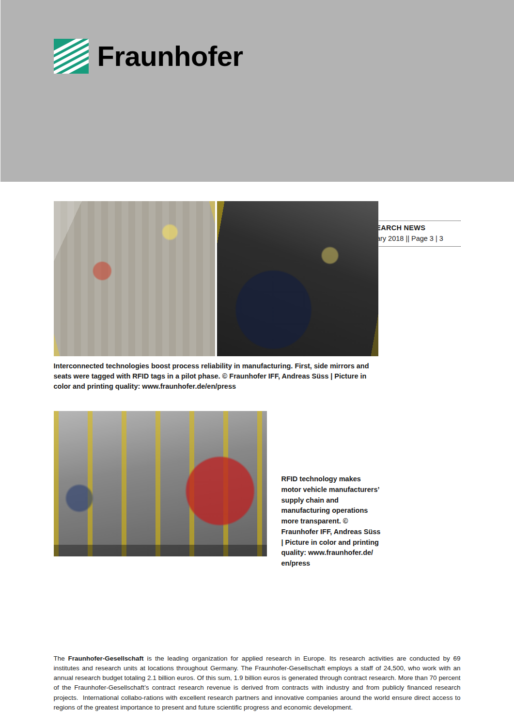Fraunhofer
RESEARCH NEWS
January 2018 || Page 3 | 3
Interconnected technologies boost process reliability in manufacturing. First, side mirrors and seats were tagged with RFID tags in a pilot phase. © Fraunhofer IFF, Andreas Süss | Picture in color and printing quality: www.fraunhofer.de/en/press
RFID technology makes motor vehicle manufacturers’ supply chain and manufacturing operations more transparent. © Fraunhofer IFF, Andreas Süss | Picture in color and printing quality: www.fraunhofer.de/ en/press
The Fraunhofer-Gesellschaft is the leading organization for applied research in Europe. Its research activities are conducted by 69 institutes and research units at locations throughout Germany. The Fraunhofer-Gesellschaft employs a staff of 24,500, who work with an annual research budget totaling 2.1 billion euros. Of this sum, 1.9 billion euros is generated through contract research. More than 70 percent of the Fraunhofer-Gesellschaft’s contract research revenue is derived from contracts with industry and from publicly financed research projects. International collabo-rations with excellent research partners and innovative companies around the world ensure direct access to regions of the greatest importance to present and future scientific progress and economic development.